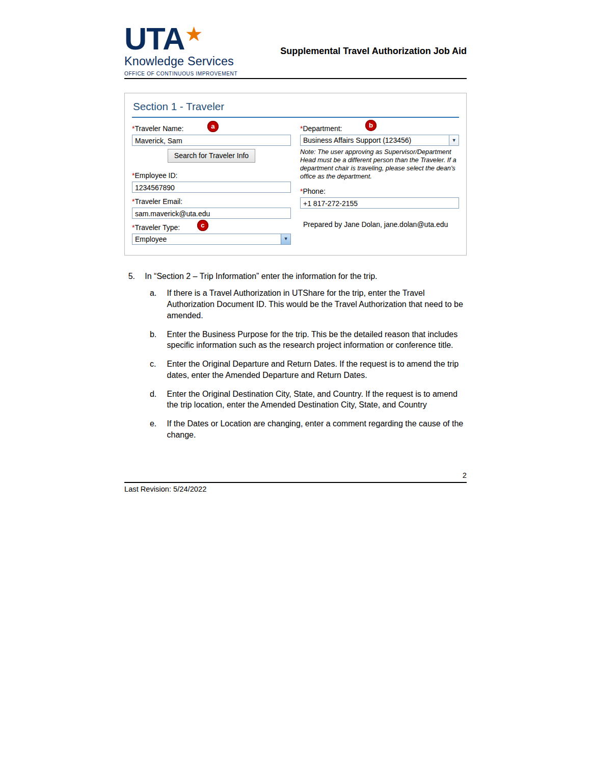UTA★
Knowledge Services
Office of Continuous Improvement
Supplemental Travel Authorization Job Aid
Section 1 - Traveler
*Traveler Name:
a
Maverick, Sam
Search for Traveler Info
*Employee ID:
1234567890
*Traveler Email:
sam.maverick@uta.edu
*Traveler Type:
c
Employee
▼
*Department:
b
Business Affairs Support (123456)
▼
Note: The user approving as Supervisor/Department Head must be a different person than the Traveler. If a department chair is traveling, please select the dean's office as the department.
*Phone:
+1 817-272-2155
Prepared by Jane Dolan, jane.dolan@uta.edu
In “Section 2 – Trip Information” enter the information for the trip.
If there is a Travel Authorization in UTShare for the trip, enter the Travel Authorization Document ID. This would be the Travel Authorization that need to be amended.
Enter the Business Purpose for the trip. This be the detailed reason that includes specific information such as the research project information or conference title.
Enter the Original Departure and Return Dates. If the request is to amend the trip dates, enter the Amended Departure and Return Dates.
Enter the Original Destination City, State, and Country. If the request is to amend the trip location, enter the Amended Destination City, State, and Country
If the Dates or Location are changing, enter a comment regarding the cause of the change.
2
Last Revision: 5/24/2022